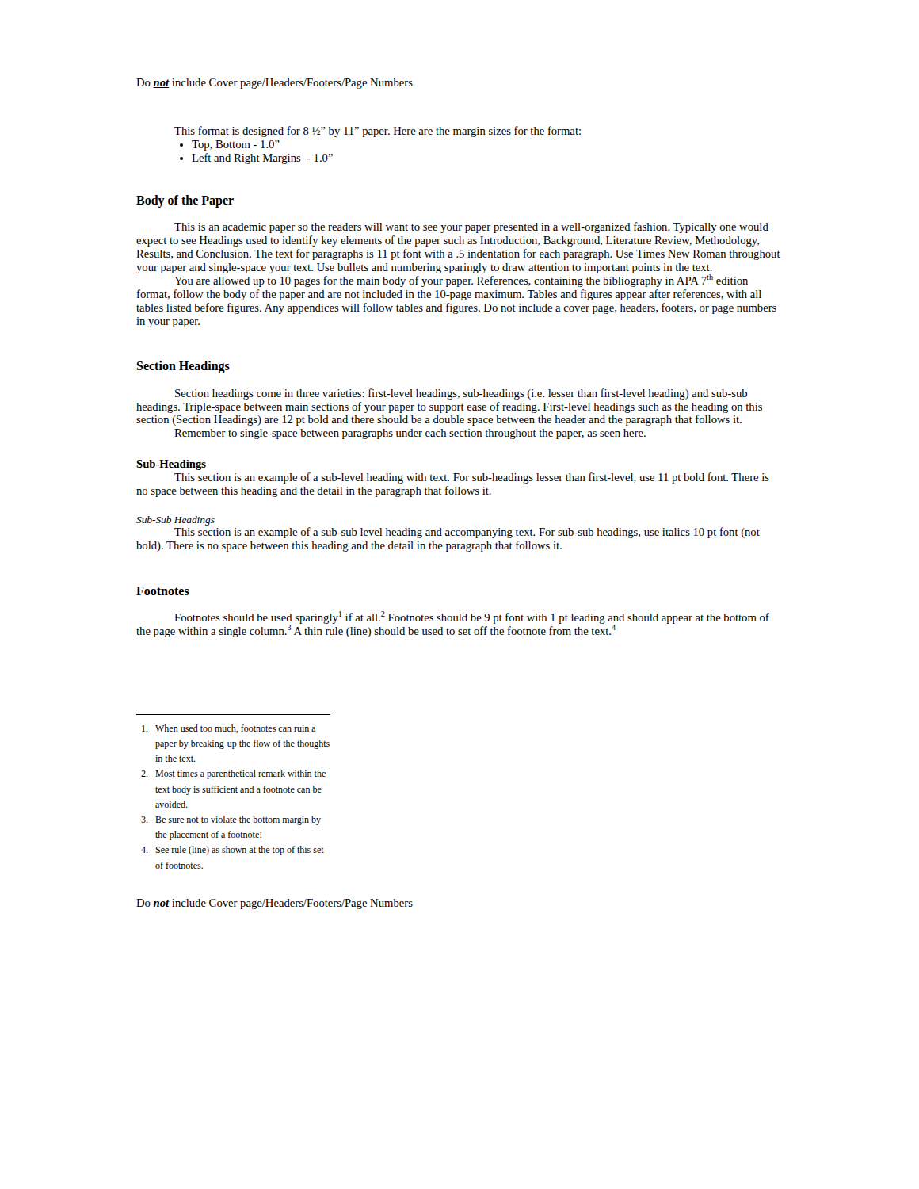Do not include Cover page/Headers/Footers/Page Numbers
This format is designed for 8 ½” by 11” paper. Here are the margin sizes for the format:
Top, Bottom - 1.0”
Left and Right Margins - 1.0”
Body of the Paper
This is an academic paper so the readers will want to see your paper presented in a well-organized fashion. Typically one would expect to see Headings used to identify key elements of the paper such as Introduction, Background, Literature Review, Methodology, Results, and Conclusion. The text for paragraphs is 11 pt font with a .5 indentation for each paragraph. Use Times New Roman throughout your paper and single-space your text. Use bullets and numbering sparingly to draw attention to important points in the text.
You are allowed up to 10 pages for the main body of your paper. References, containing the bibliography in APA 7th edition format, follow the body of the paper and are not included in the 10-page maximum. Tables and figures appear after references, with all tables listed before figures. Any appendices will follow tables and figures. Do not include a cover page, headers, footers, or page numbers in your paper.
Section Headings
Section headings come in three varieties: first-level headings, sub-headings (i.e. lesser than first-level heading) and sub-sub headings. Triple-space between main sections of your paper to support ease of reading. First-level headings such as the heading on this section (Section Headings) are 12 pt bold and there should be a double space between the header and the paragraph that follows it.
Remember to single-space between paragraphs under each section throughout the paper, as seen here.
Sub-Headings
This section is an example of a sub-level heading with text. For sub-headings lesser than first-level, use 11 pt bold font. There is no space between this heading and the detail in the paragraph that follows it.
Sub-Sub Headings
This section is an example of a sub-sub level heading and accompanying text. For sub-sub headings, use italics 10 pt font (not bold). There is no space between this heading and the detail in the paragraph that follows it.
Footnotes
Footnotes should be used sparingly1 if at all.2 Footnotes should be 9 pt font with 1 pt leading and should appear at the bottom of the page within a single column.3 A thin rule (line) should be used to set off the footnote from the text.4
When used too much, footnotes can ruin a paper by breaking-up the flow of the thoughts in the text.
Most times a parenthetical remark within the text body is sufficient and a footnote can be avoided.
Be sure not to violate the bottom margin by the placement of a footnote!
See rule (line) as shown at the top of this set of footnotes.
Do not include Cover page/Headers/Footers/Page Numbers